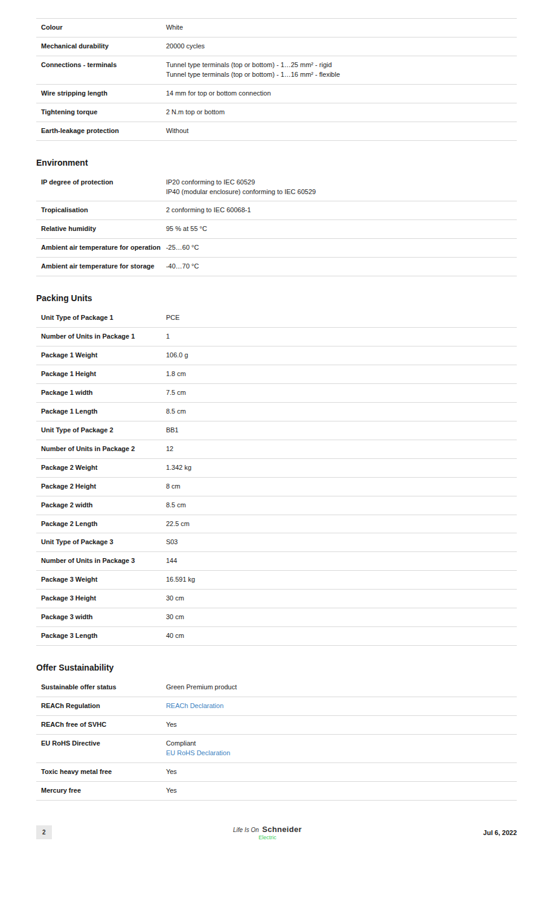| Colour | White |
| Mechanical durability | 20000 cycles |
| Connections - terminals | Tunnel type terminals (top or bottom) - 1…25 mm² - rigid Tunnel type terminals (top or bottom) - 1…16 mm² - flexible |
| Wire stripping length | 14 mm for top or bottom connection |
| Tightening torque | 2 N.m top or bottom |
| Earth-leakage protection | Without |
Environment
| IP degree of protection | IP20 conforming to IEC 60529 IP40 (modular enclosure) conforming to IEC 60529 |
| Tropicalisation | 2 conforming to IEC 60068-1 |
| Relative humidity | 95 % at 55 °C |
| Ambient air temperature for operation | -25…60 °C |
| Ambient air temperature for storage | -40…70 °C |
Packing Units
| Unit Type of Package 1 | PCE |
| Number of Units in Package 1 | 1 |
| Package 1 Weight | 106.0 g |
| Package 1 Height | 1.8 cm |
| Package 1 width | 7.5 cm |
| Package 1 Length | 8.5 cm |
| Unit Type of Package 2 | BB1 |
| Number of Units in Package 2 | 12 |
| Package 2 Weight | 1.342 kg |
| Package 2 Height | 8 cm |
| Package 2 width | 8.5 cm |
| Package 2 Length | 22.5 cm |
| Unit Type of Package 3 | S03 |
| Number of Units in Package 3 | 144 |
| Package 3 Weight | 16.591 kg |
| Package 3 Height | 30 cm |
| Package 3 width | 30 cm |
| Package 3 Length | 40 cm |
Offer Sustainability
| Sustainable offer status | Green Premium product |
| REACh Regulation | REACh Declaration |
| REACh free of SVHC | Yes |
| EU RoHS Directive | Compliant EU RoHS Declaration |
| Toxic heavy metal free | Yes |
| Mercury free | Yes |
2
Life Is On Schneider
Electric
Jul 6, 2022